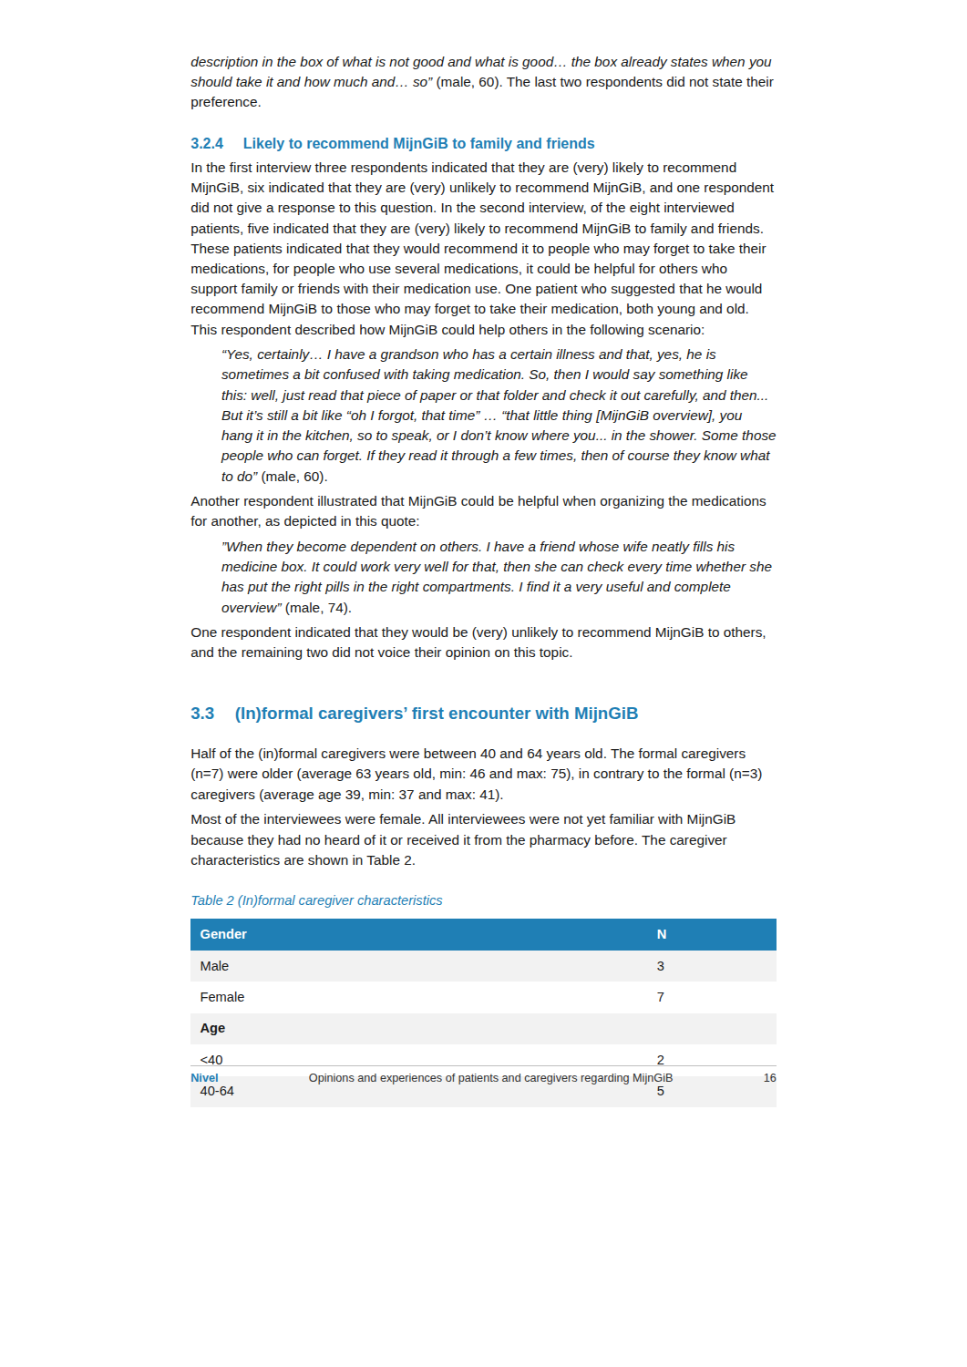description in the box of what is not good and what is good… the box already states when you should take it and how much and… so” (male, 60). The last two respondents did not state their preference.
3.2.4 Likely to recommend MijnGiB to family and friends
In the first interview three respondents indicated that they are (very) likely to recommend MijnGiB, six indicated that they are (very) unlikely to recommend MijnGiB, and one respondent did not give a response to this question. In the second interview, of the eight interviewed patients, five indicated that they are (very) likely to recommend MijnGiB to family and friends. These patients indicated that they would recommend it to people who may forget to take their medications, for people who use several medications, it could be helpful for others who support family or friends with their medication use. One patient who suggested that he would recommend MijnGiB to those who may forget to take their medication, both young and old. This respondent described how MijnGiB could help others in the following scenario:
“Yes, certainly… I have a grandson who has a certain illness and that, yes, he is sometimes a bit confused with taking medication. So, then I would say something like this: well, just read that piece of paper or that folder and check it out carefully, and then... But it’s still a bit like “oh I forgot, that time” … “that little thing [MijnGiB overview], you hang it in the kitchen, so to speak, or I don’t know where you... in the shower. Some those people who can forget. If they read it through a few times, then of course they know what to do” (male, 60).
Another respondent illustrated that MijnGiB could be helpful when organizing the medications for another, as depicted in this quote:
”When they become dependent on others. I have a friend whose wife neatly fills his medicine box. It could work very well for that, then she can check every time whether she has put the right pills in the right compartments. I find it a very useful and complete overview” (male, 74).
One respondent indicated that they would be (very) unlikely to recommend MijnGiB to others, and the remaining two did not voice their opinion on this topic.
3.3(In)formal caregivers’ first encounter with MijnGiB
Half of the (in)formal caregivers were between 40 and 64 years old. The formal caregivers (n=7) were older (average 63 years old, min: 46 and max: 75), in contrary to the formal (n=3) caregivers (average age 39, min: 37 and max: 41).
Most of the interviewees were female. All interviewees were not yet familiar with MijnGiB because they had no heard of it or received it from the pharmacy before. The caregiver characteristics are shown in Table 2.
Table 2 (In)formal caregiver characteristics
| Gender | N |
| --- | --- |
| Male | 3 |
| Female | 7 |
| Age | |
| <40 | 2 |
| 40-64 | 5 |
Nivel
Opinions and experiences of patients and caregivers regarding MijnGiB
16